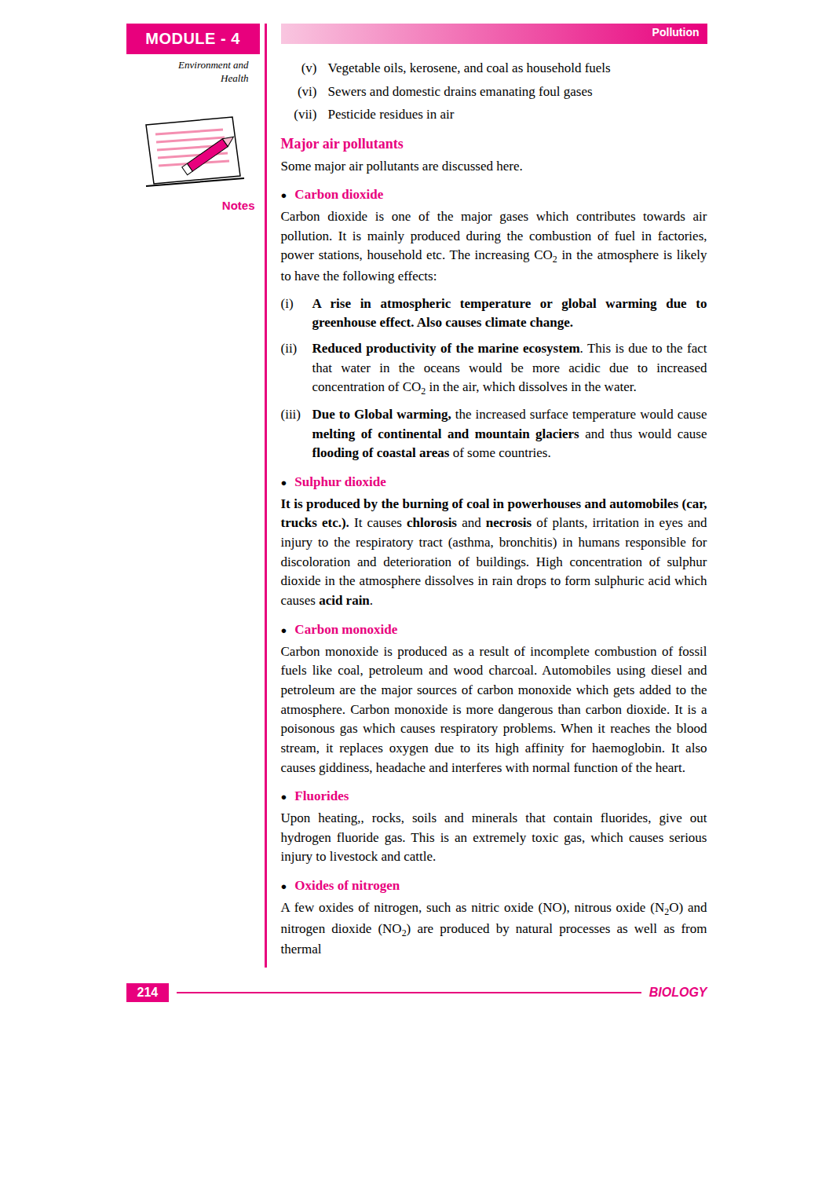MODULE - 4
Environment and
Health
Notes
Pollution
(v) Vegetable oils, kerosene, and coal as household fuels
(vi) Sewers and domestic drains emanating foul gases
(vii) Pesticide residues in air
Major air pollutants
Some major air pollutants are discussed here.
Carbon dioxide
Carbon dioxide is one of the major gases which contributes towards air pollution. It is mainly produced during the combustion of fuel in factories, power stations, household etc. The increasing CO2 in the atmosphere is likely to have the following effects:
(i) A rise in atmospheric temperature or global warming due to greenhouse effect. Also causes climate change.
(ii) Reduced productivity of the marine ecosystem. This is due to the fact that water in the oceans would be more acidic due to increased concentration of CO2 in the air, which dissolves in the water.
(iii) Due to Global warming, the increased surface temperature would cause melting of continental and mountain glaciers and thus would cause flooding of coastal areas of some countries.
Sulphur dioxide
It is produced by the burning of coal in powerhouses and automobiles (car, trucks etc.). It causes chlorosis and necrosis of plants, irritation in eyes and injury to the respiratory tract (asthma, bronchitis) in humans responsible for discoloration and deterioration of buildings. High concentration of sulphur dioxide in the atmosphere dissolves in rain drops to form sulphuric acid which causes acid rain.
Carbon monoxide
Carbon monoxide is produced as a result of incomplete combustion of fossil fuels like coal, petroleum and wood charcoal. Automobiles using diesel and petroleum are the major sources of carbon monoxide which gets added to the atmosphere. Carbon monoxide is more dangerous than carbon dioxide. It is a poisonous gas which causes respiratory problems. When it reaches the blood stream, it replaces oxygen due to its high affinity for haemoglobin. It also causes giddiness, headache and interferes with normal function of the heart.
Fluorides
Upon heating,, rocks, soils and minerals that contain fluorides, give out hydrogen fluoride gas. This is an extremely toxic gas, which causes serious injury to livestock and cattle.
Oxides of nitrogen
A few oxides of nitrogen, such as nitric oxide (NO), nitrous oxide (N2O) and nitrogen dioxide (NO2) are produced by natural processes as well as from thermal
214 BIOLOGY